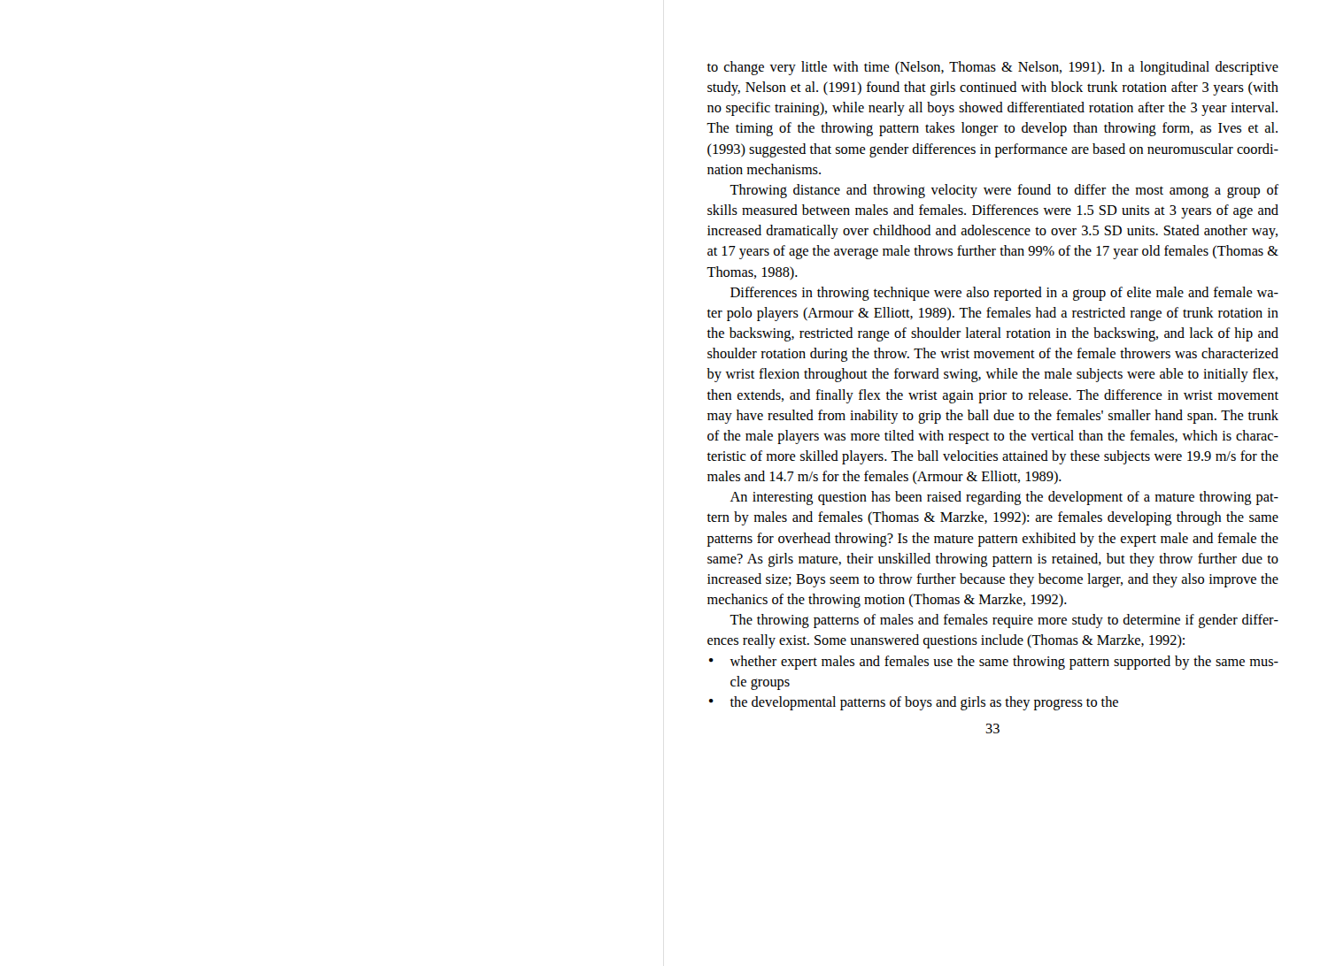to change very little with time (Nelson, Thomas & Nelson, 1991). In a longitudinal descriptive study, Nelson et al. (1991) found that girls continued with block trunk rotation after 3 years (with no specific training), while nearly all boys showed differentiated rotation after the 3 year interval. The timing of the throwing pattern takes longer to develop than throwing form, as Ives et al. (1993) suggested that some gender differences in performance are based on neuromuscular coordination mechanisms.
Throwing distance and throwing velocity were found to differ the most among a group of skills measured between males and females. Differences were 1.5 SD units at 3 years of age and increased dramatically over childhood and adolescence to over 3.5 SD units. Stated another way, at 17 years of age the average male throws further than 99% of the 17 year old females (Thomas & Thomas, 1988).
Differences in throwing technique were also reported in a group of elite male and female water polo players (Armour & Elliott, 1989). The females had a restricted range of trunk rotation in the backswing, restricted range of shoulder lateral rotation in the backswing, and lack of hip and shoulder rotation during the throw. The wrist movement of the female throwers was characterized by wrist flexion throughout the forward swing, while the male subjects were able to initially flex, then extends, and finally flex the wrist again prior to release. The difference in wrist movement may have resulted from inability to grip the ball due to the females' smaller hand span. The trunk of the male players was more tilted with respect to the vertical than the females, which is characteristic of more skilled players. The ball velocities attained by these subjects were 19.9 m/s for the males and 14.7 m/s for the females (Armour & Elliott, 1989).
An interesting question has been raised regarding the development of a mature throwing pattern by males and females (Thomas & Marzke, 1992): are females developing through the same patterns for overhead throwing? Is the mature pattern exhibited by the expert male and female the same? As girls mature, their unskilled throwing pattern is retained, but they throw further due to increased size; Boys seem to throw further because they become larger, and they also improve the mechanics of the throwing motion (Thomas & Marzke, 1992).
The throwing patterns of males and females require more study to determine if gender differences really exist. Some unanswered questions include (Thomas & Marzke, 1992):
whether expert males and females use the same throwing pattern supported by the same muscle groups
the developmental patterns of boys and girls as they progress to the
33